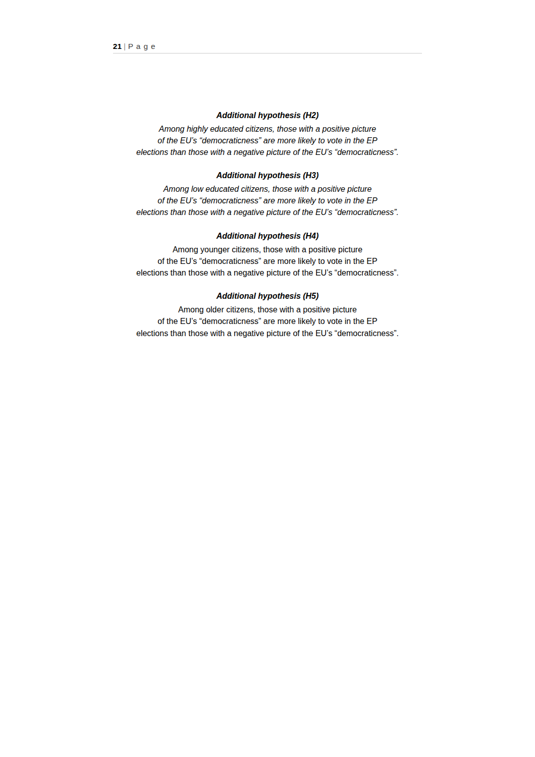21|P a g e
Additional hypothesis (H2)
Among highly educated citizens, those with a positive picture
of the EU’s “democraticness” are more likely to vote in the EP
elections than those with a negative picture of the EU’s “democraticness”.
Additional hypothesis (H3)
Among low educated citizens, those with a positive picture
of the EU’s “democraticness” are more likely to vote in the EP
elections than those with a negative picture of the EU’s “democraticness”.
Additional hypothesis (H4)
Among younger citizens, those with a positive picture
of the EU’s “democraticness” are more likely to vote in the EP
elections than those with a negative picture of the EU’s “democraticness”.
Additional hypothesis (H5)
Among older citizens, those with a positive picture
of the EU’s “democraticness” are more likely to vote in the EP
elections than those with a negative picture of the EU’s “democraticness”.